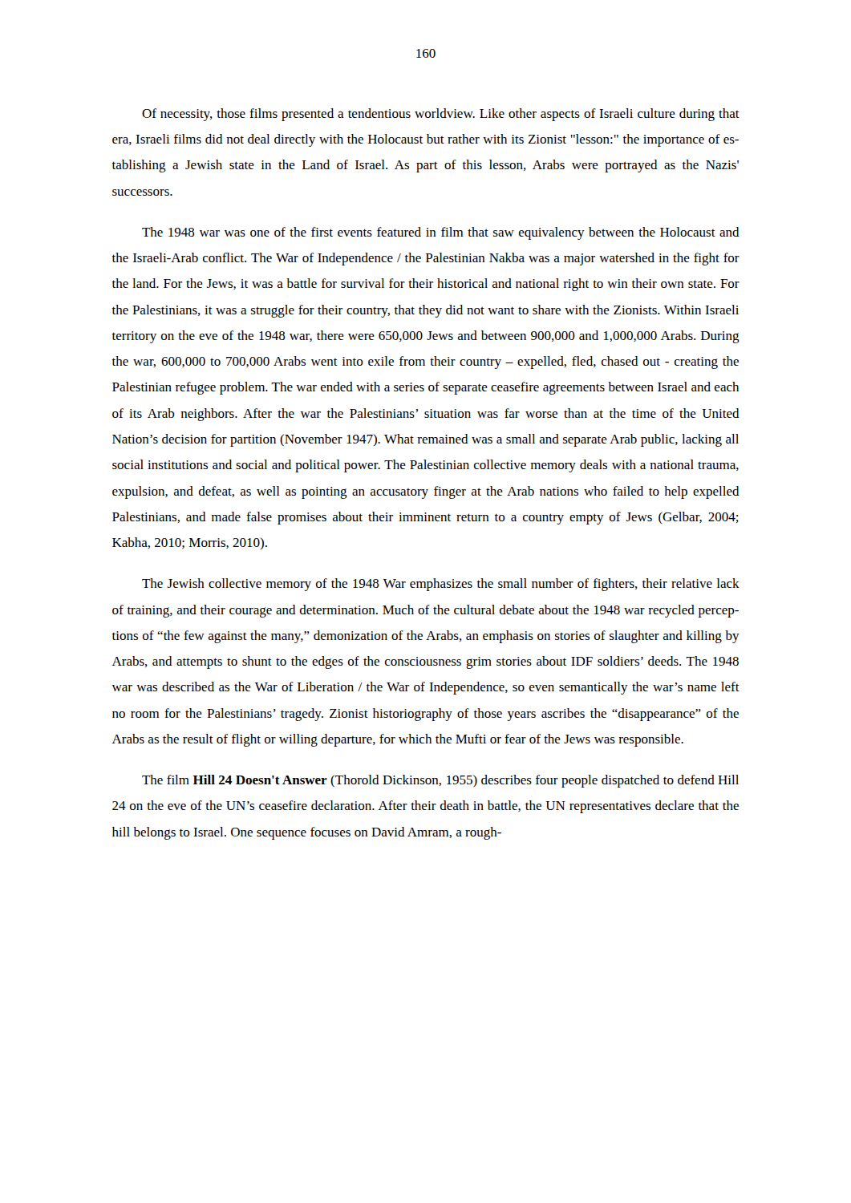160
Of necessity, those films presented a tendentious worldview. Like other aspects of Israeli culture during that era, Israeli films did not deal directly with the Holocaust but rather with its Zionist "lesson:" the importance of establishing a Jewish state in the Land of Israel. As part of this lesson, Arabs were portrayed as the Nazis' successors.
The 1948 war was one of the first events featured in film that saw equivalency between the Holocaust and the Israeli-Arab conflict. The War of Independence / the Palestinian Nakba was a major watershed in the fight for the land. For the Jews, it was a battle for survival for their historical and national right to win their own state. For the Palestinians, it was a struggle for their country, that they did not want to share with the Zionists. Within Israeli territory on the eve of the 1948 war, there were 650,000 Jews and between 900,000 and 1,000,000 Arabs. During the war, 600,000 to 700,000 Arabs went into exile from their country – expelled, fled, chased out - creating the Palestinian refugee problem. The war ended with a series of separate ceasefire agreements between Israel and each of its Arab neighbors. After the war the Palestinians’ situation was far worse than at the time of the United Nation’s decision for partition (November 1947). What remained was a small and separate Arab public, lacking all social institutions and social and political power. The Palestinian collective memory deals with a national trauma, expulsion, and defeat, as well as pointing an accusatory finger at the Arab nations who failed to help expelled Palestinians, and made false promises about their imminent return to a country empty of Jews (Gelbar, 2004; Kabha, 2010; Morris, 2010).
The Jewish collective memory of the 1948 War emphasizes the small number of fighters, their relative lack of training, and their courage and determination. Much of the cultural debate about the 1948 war recycled perceptions of “the few against the many,” demonization of the Arabs, an emphasis on stories of slaughter and killing by Arabs, and attempts to shunt to the edges of the consciousness grim stories about IDF soldiers’ deeds. The 1948 war was described as the War of Liberation / the War of Independence, so even semantically the war’s name left no room for the Palestinians’ tragedy. Zionist historiography of those years ascribes the “disappearance” of the Arabs as the result of flight or willing departure, for which the Mufti or fear of the Jews was responsible.
The film Hill 24 Doesn't Answer (Thorold Dickinson, 1955) describes four people dispatched to defend Hill 24 on the eve of the UN’s ceasefire declaration. After their death in battle, the UN representatives declare that the hill belongs to Israel. One sequence focuses on David Amram, a rough-